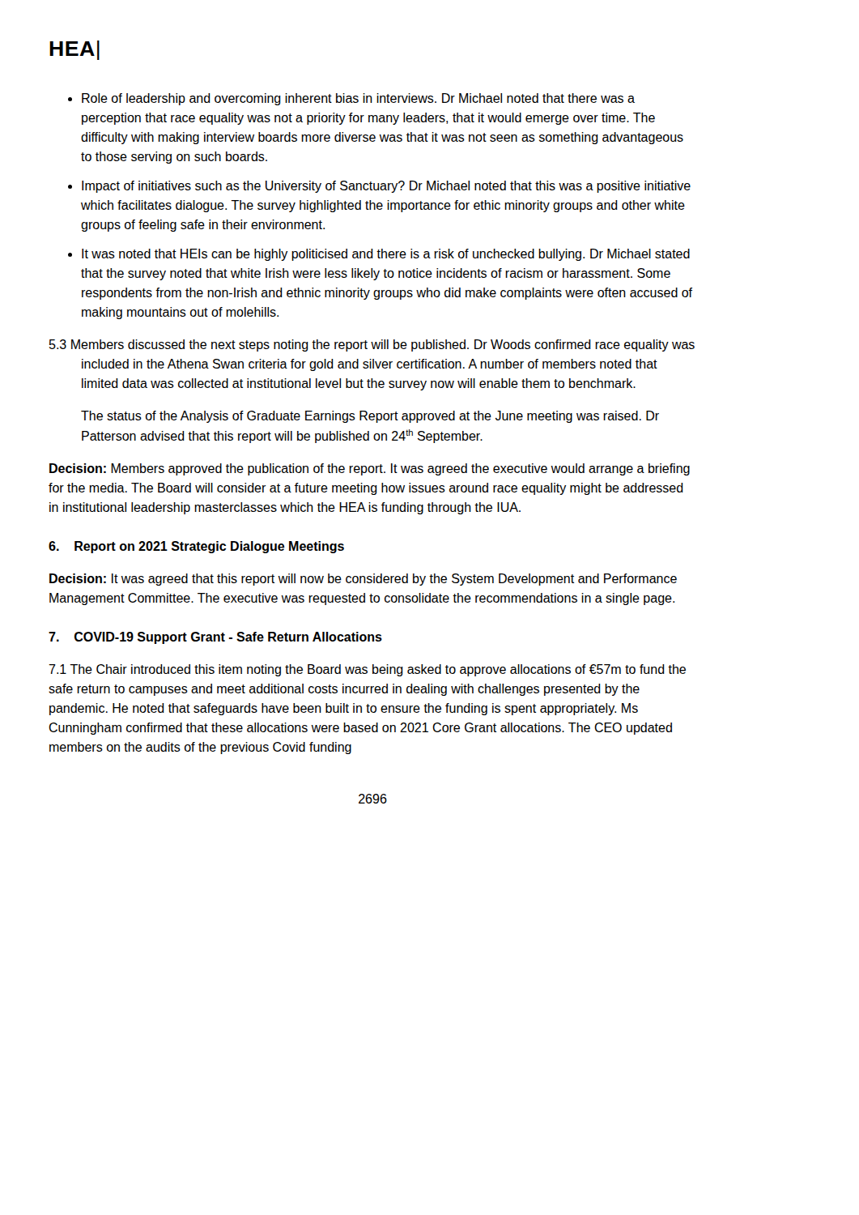HEA|
Role of leadership and overcoming inherent bias in interviews. Dr Michael noted that there was a perception that race equality was not a priority for many leaders, that it would emerge over time. The difficulty with making interview boards more diverse was that it was not seen as something advantageous to those serving on such boards.
Impact of initiatives such as the University of Sanctuary? Dr Michael noted that this was a positive initiative which facilitates dialogue. The survey highlighted the importance for ethic minority groups and other white groups of feeling safe in their environment.
It was noted that HEIs can be highly politicised and there is a risk of unchecked bullying. Dr Michael stated that the survey noted that white Irish were less likely to notice incidents of racism or harassment. Some respondents from the non-Irish and ethnic minority groups who did make complaints were often accused of making mountains out of molehills.
5.3 Members discussed the next steps noting the report will be published. Dr Woods confirmed race equality was included in the Athena Swan criteria for gold and silver certification. A number of members noted that limited data was collected at institutional level but the survey now will enable them to benchmark.
The status of the Analysis of Graduate Earnings Report approved at the June meeting was raised. Dr Patterson advised that this report will be published on 24th September.
Decision: Members approved the publication of the report. It was agreed the executive would arrange a briefing for the media. The Board will consider at a future meeting how issues around race equality might be addressed in institutional leadership masterclasses which the HEA is funding through the IUA.
6. Report on 2021 Strategic Dialogue Meetings
Decision: It was agreed that this report will now be considered by the System Development and Performance Management Committee. The executive was requested to consolidate the recommendations in a single page.
7. COVID-19 Support Grant - Safe Return Allocations
7.1 The Chair introduced this item noting the Board was being asked to approve allocations of €57m to fund the safe return to campuses and meet additional costs incurred in dealing with challenges presented by the pandemic. He noted that safeguards have been built in to ensure the funding is spent appropriately. Ms Cunningham confirmed that these allocations were based on 2021 Core Grant allocations. The CEO updated members on the audits of the previous Covid funding
2696